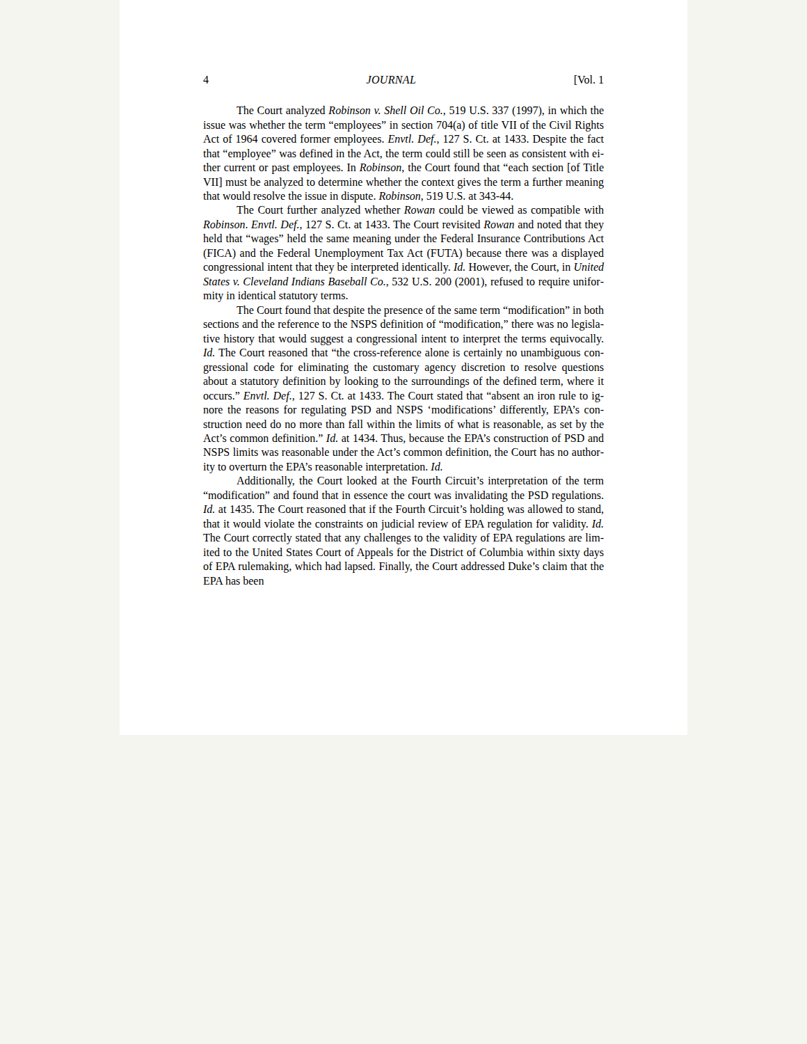4 JOURNAL [Vol. 1
The Court analyzed Robinson v. Shell Oil Co., 519 U.S. 337 (1997), in which the issue was whether the term “employees” in section 704(a) of title VII of the Civil Rights Act of 1964 covered former employees. Envtl. Def., 127 S. Ct. at 1433. Despite the fact that “employee” was defined in the Act, the term could still be seen as consistent with either current or past employees. In Robinson, the Court found that “each section [of Title VII] must be analyzed to determine whether the context gives the term a further meaning that would resolve the issue in dispute. Robinson, 519 U.S. at 343-44.
The Court further analyzed whether Rowan could be viewed as compatible with Robinson. Envtl. Def., 127 S. Ct. at 1433. The Court revisited Rowan and noted that they held that “wages” held the same meaning under the Federal Insurance Contributions Act (FICA) and the Federal Unemployment Tax Act (FUTA) because there was a displayed congressional intent that they be interpreted identically. Id. However, the Court, in United States v. Cleveland Indians Baseball Co., 532 U.S. 200 (2001), refused to require uniformity in identical statutory terms.
The Court found that despite the presence of the same term “modification” in both sections and the reference to the NSPS definition of “modification,” there was no legislative history that would suggest a congressional intent to interpret the terms equivocally. Id. The Court reasoned that “the cross-reference alone is certainly no unambiguous congressional code for eliminating the customary agency discretion to resolve questions about a statutory definition by looking to the surroundings of the defined term, where it occurs.” Envtl. Def., 127 S. Ct. at 1433. The Court stated that “absent an iron rule to ignore the reasons for regulating PSD and NSPS ‘modifications’ differently, EPA’s construction need do no more than fall within the limits of what is reasonable, as set by the Act’s common definition.” Id. at 1434. Thus, because the EPA’s construction of PSD and NSPS limits was reasonable under the Act’s common definition, the Court has no authority to overturn the EPA’s reasonable interpretation. Id.
Additionally, the Court looked at the Fourth Circuit’s interpretation of the term “modification” and found that in essence the court was invalidating the PSD regulations. Id. at 1435. The Court reasoned that if the Fourth Circuit’s holding was allowed to stand, that it would violate the constraints on judicial review of EPA regulation for validity. Id. The Court correctly stated that any challenges to the validity of EPA regulations are limited to the United States Court of Appeals for the District of Columbia within sixty days of EPA rulemaking, which had lapsed. Finally, the Court addressed Duke’s claim that the EPA has been